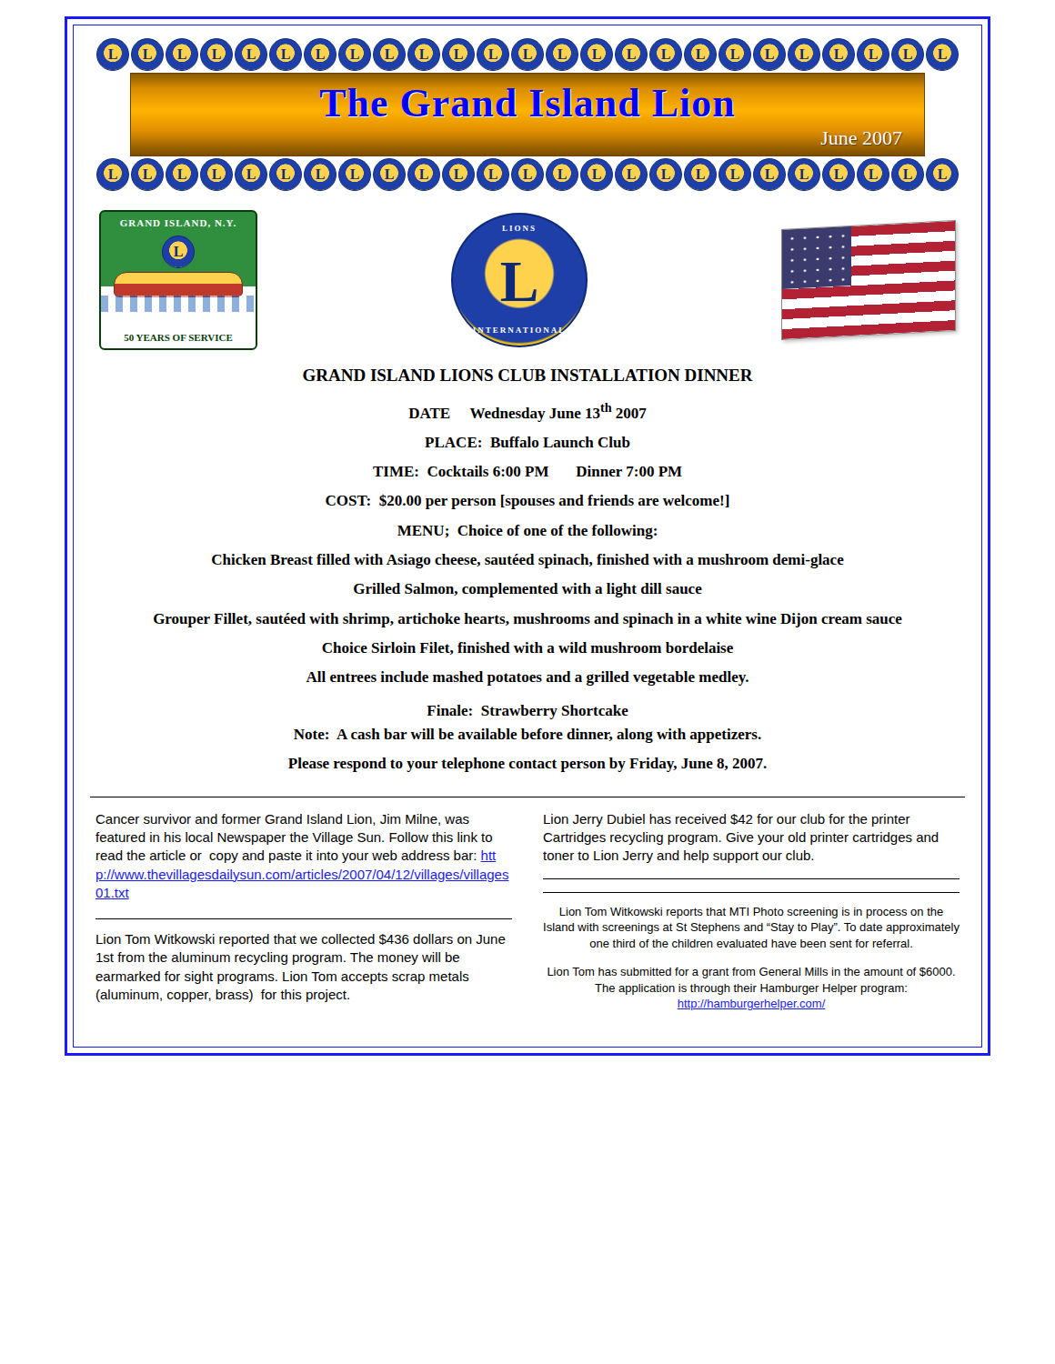The Grand Island Lion
June 2007
GRAND ISLAND, N.Y.
50 YEARS OF SERVICE
LIONS
INTERNATIONAL
GRAND ISLAND LIONS CLUB INSTALLATION DINNER
DATE Wednesday June 13th 2007
PLACE: Buffalo Launch Club
TIME: Cocktails 6:00 PM Dinner 7:00 PM
COST: $20.00 per person [spouses and friends are welcome!]
MENU; Choice of one of the following:
Chicken Breast filled with Asiago cheese, sautéed spinach, finished with a mushroom demi-glace
Grilled Salmon, complemented with a light dill sauce
Grouper Fillet, sautéed with shrimp, artichoke hearts, mushrooms and spinach in a white wine Dijon cream sauce
Choice Sirloin Filet, finished with a wild mushroom bordelaise
All entrees include mashed potatoes and a grilled vegetable medley.
Finale: Strawberry Shortcake Note: A cash bar will be available before dinner, along with appetizers.
Please respond to your telephone contact person by Friday, June 8, 2007.
Cancer survivor and former Grand Island Lion, Jim Milne, was featured in his local Newspaper the Village Sun. Follow this link to read the article or copy and paste it into your web address bar: http://www.thevillagesdailysun.com/articles/2007/04/12/villages/villages01.txt
Lion Tom Witkowski reported that we collected $436 dollars on June 1st from the aluminum recycling program. The money will be earmarked for sight programs. Lion Tom accepts scrap metals (aluminum, copper, brass) for this project.
Lion Jerry Dubiel has received $42 for our club for the printer Cartridges recycling program. Give your old printer cartridges and toner to Lion Jerry and help support our club.
Lion Tom Witkowski reports that MTI Photo screening is in process on the Island with screenings at St Stephens and “Stay to Play”. To date approximately one third of the children evaluated have been sent for referral.
Lion Tom has submitted for a grant from General Mills in the amount of $6000. The application is through their Hamburger Helper program:
http://hamburgerhelper.com/